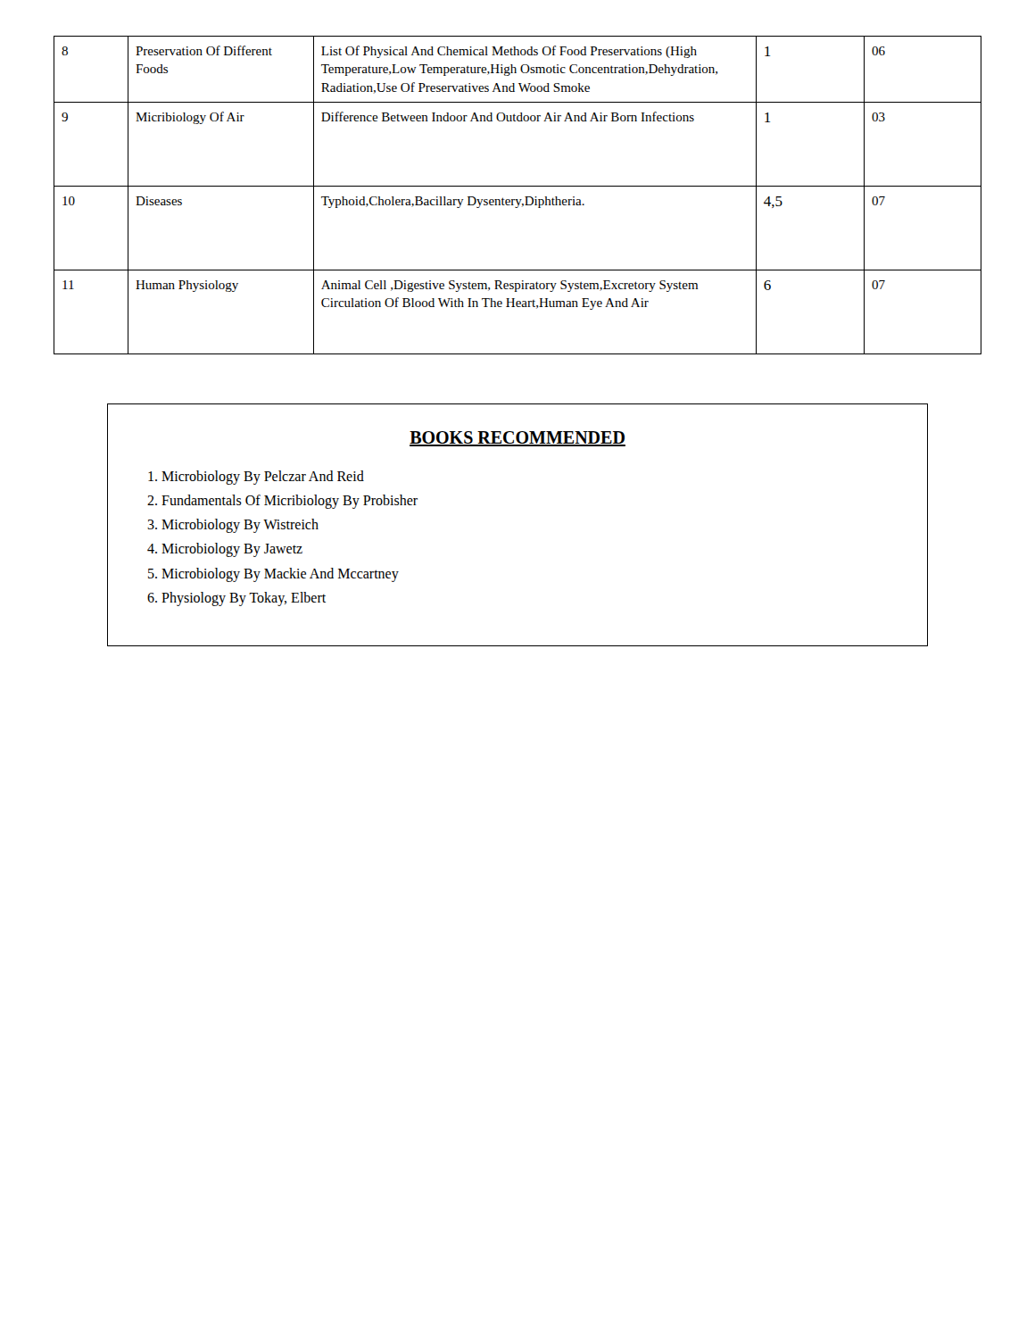| 8 | Preservation Of Different Foods | List Of Physical And Chemical Methods Of Food Preservations (High Temperature,Low Temperature,High Osmotic Concentration,Dehydration, Radiation,Use Of Preservatives And Wood Smoke | 1 | 06 |
| 9 | Micribiology Of Air | Difference Between Indoor And Outdoor Air And Air Born Infections | 1 | 03 |
| 10 | Diseases | Typhoid,Cholera,Bacillary Dysentery,Diphtheria. | 4,5 | 07 |
| 11 | Human Physiology | Animal Cell ,Digestive System, Respiratory System,Excretory System Circulation Of Blood With In The Heart,Human Eye And Air | 6 | 07 |
BOOKS RECOMMENDED
Microbiology By Pelczar And Reid
Fundamentals Of Micribiology By Probisher
Microbiology By Wistreich
Microbiology By Jawetz
Microbiology By Mackie And Mccartney
Physiology By Tokay, Elbert